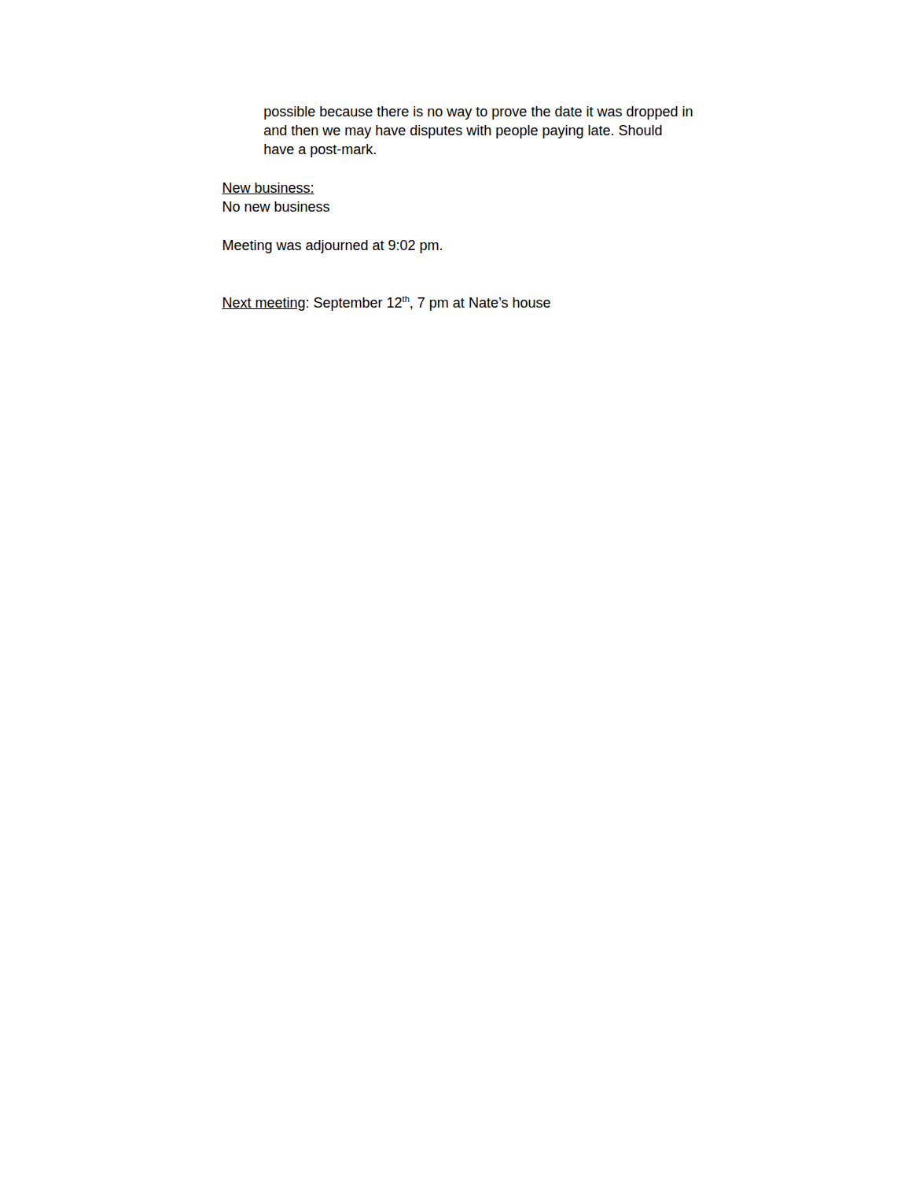possible because there is no way to prove the date it was dropped in and then we may have disputes with people paying late. Should have a post-mark.
New business:
No new business
Meeting was adjourned at 9:02 pm.
Next meeting: September 12th, 7 pm at Nate’s house